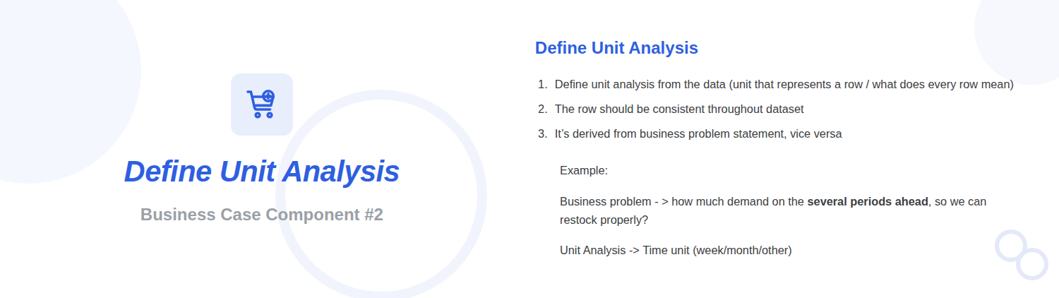Define Unit Analysis
Business Case Component #2
Define Unit Analysis
Define unit analysis from the data (unit that represents a row / what does every row mean)
The row should be consistent throughout dataset
It’s derived from business problem statement, vice versa
Example:
Business problem - > how much demand on the several periods ahead, so we can restock properly?
Unit Analysis -> Time unit (week/month/other)